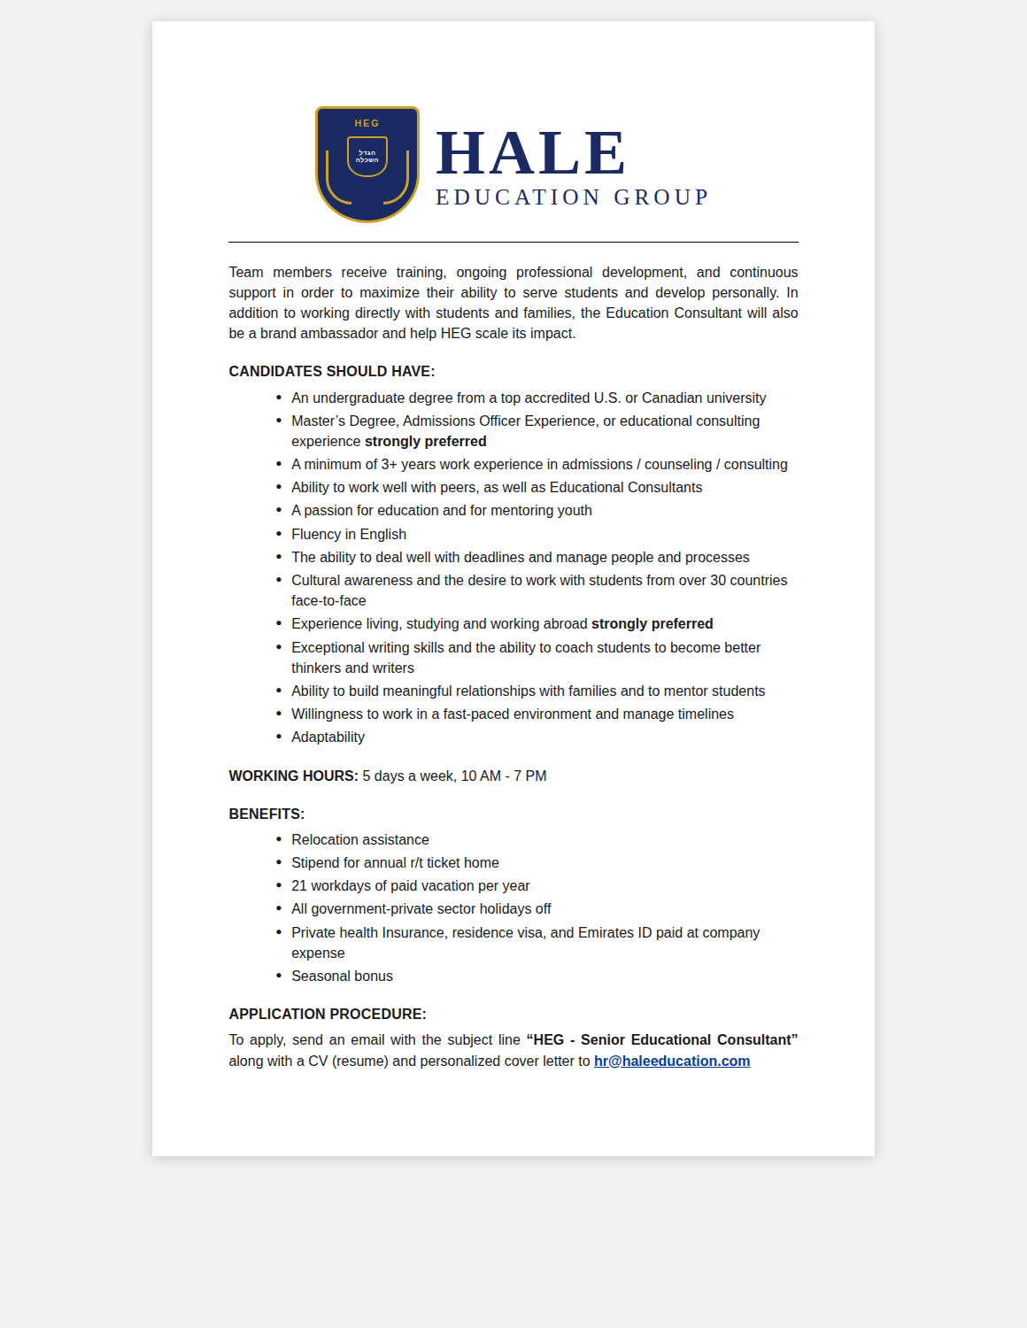HEG
הגדל
השכלה
HALE EDUCATION GROUP
Team members receive training, ongoing professional development, and continuous support in order to maximize their ability to serve students and develop personally. In addition to working directly with students and families, the Education Consultant will also be a brand ambassador and help HEG scale its impact.
CANDIDATES SHOULD HAVE:
An undergraduate degree from a top accredited U.S. or Canadian university
Master’s Degree, Admissions Officer Experience, or educational consulting experience strongly preferred
A minimum of 3+ years work experience in admissions / counseling / consulting
Ability to work well with peers, as well as Educational Consultants
A passion for education and for mentoring youth
Fluency in English
The ability to deal well with deadlines and manage people and processes
Cultural awareness and the desire to work with students from over 30 countries face-to-face
Experience living, studying and working abroad strongly preferred
Exceptional writing skills and the ability to coach students to become better thinkers and writers
Ability to build meaningful relationships with families and to mentor students
Willingness to work in a fast-paced environment and manage timelines
Adaptability
WORKING HOURS: 5 days a week, 10 AM - 7 PM
BENEFITS:
Relocation assistance
Stipend for annual r/t ticket home
21 workdays of paid vacation per year
All government-private sector holidays off
Private health Insurance, residence visa, and Emirates ID paid at company expense
Seasonal bonus
APPLICATION PROCEDURE:
To apply, send an email with the subject line “HEG - Senior Educational Consultant” along with a CV (resume) and personalized cover letter to hr@haleeducation.com